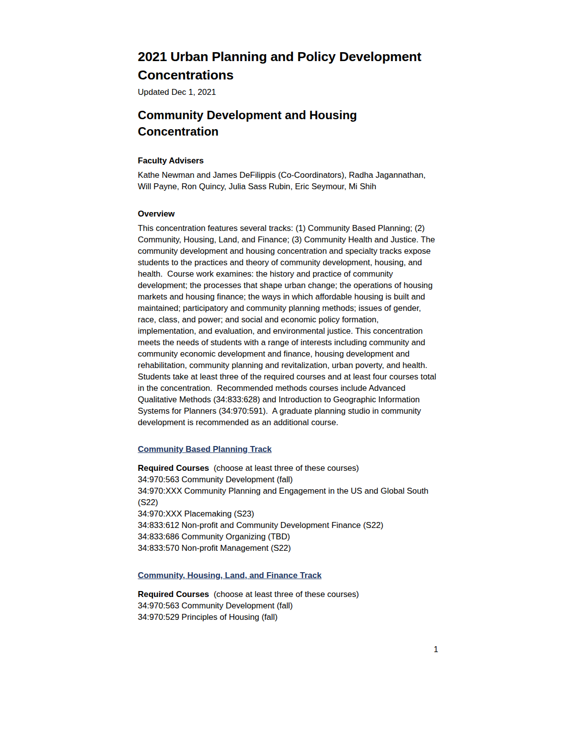2021 Urban Planning and Policy Development Concentrations
Updated Dec 1, 2021
Community Development and Housing Concentration
Faculty Advisers
Kathe Newman and James DeFilippis (Co-Coordinators), Radha Jagannathan, Will Payne, Ron Quincy, Julia Sass Rubin, Eric Seymour, Mi Shih
Overview
This concentration features several tracks: (1) Community Based Planning; (2) Community, Housing, Land, and Finance; (3) Community Health and Justice. The community development and housing concentration and specialty tracks expose students to the practices and theory of community development, housing, and health. Course work examines: the history and practice of community development; the processes that shape urban change; the operations of housing markets and housing finance; the ways in which affordable housing is built and maintained; participatory and community planning methods; issues of gender, race, class, and power; and social and economic policy formation, implementation, and evaluation, and environmental justice. This concentration meets the needs of students with a range of interests including community and community economic development and finance, housing development and rehabilitation, community planning and revitalization, urban poverty, and health. Students take at least three of the required courses and at least four courses total in the concentration. Recommended methods courses include Advanced Qualitative Methods (34:833:628) and Introduction to Geographic Information Systems for Planners (34:970:591). A graduate planning studio in community development is recommended as an additional course.
Community Based Planning Track
Required Courses (choose at least three of these courses)
34:970:563 Community Development (fall)
34:970:XXX Community Planning and Engagement in the US and Global South (S22)
34:970:XXX Placemaking (S23)
34:833:612 Non-profit and Community Development Finance (S22)
34:833:686 Community Organizing (TBD)
34:833:570 Non-profit Management (S22)
Community, Housing, Land, and Finance Track
Required Courses (choose at least three of these courses)
34:970:563 Community Development (fall)
34:970:529 Principles of Housing (fall)
1